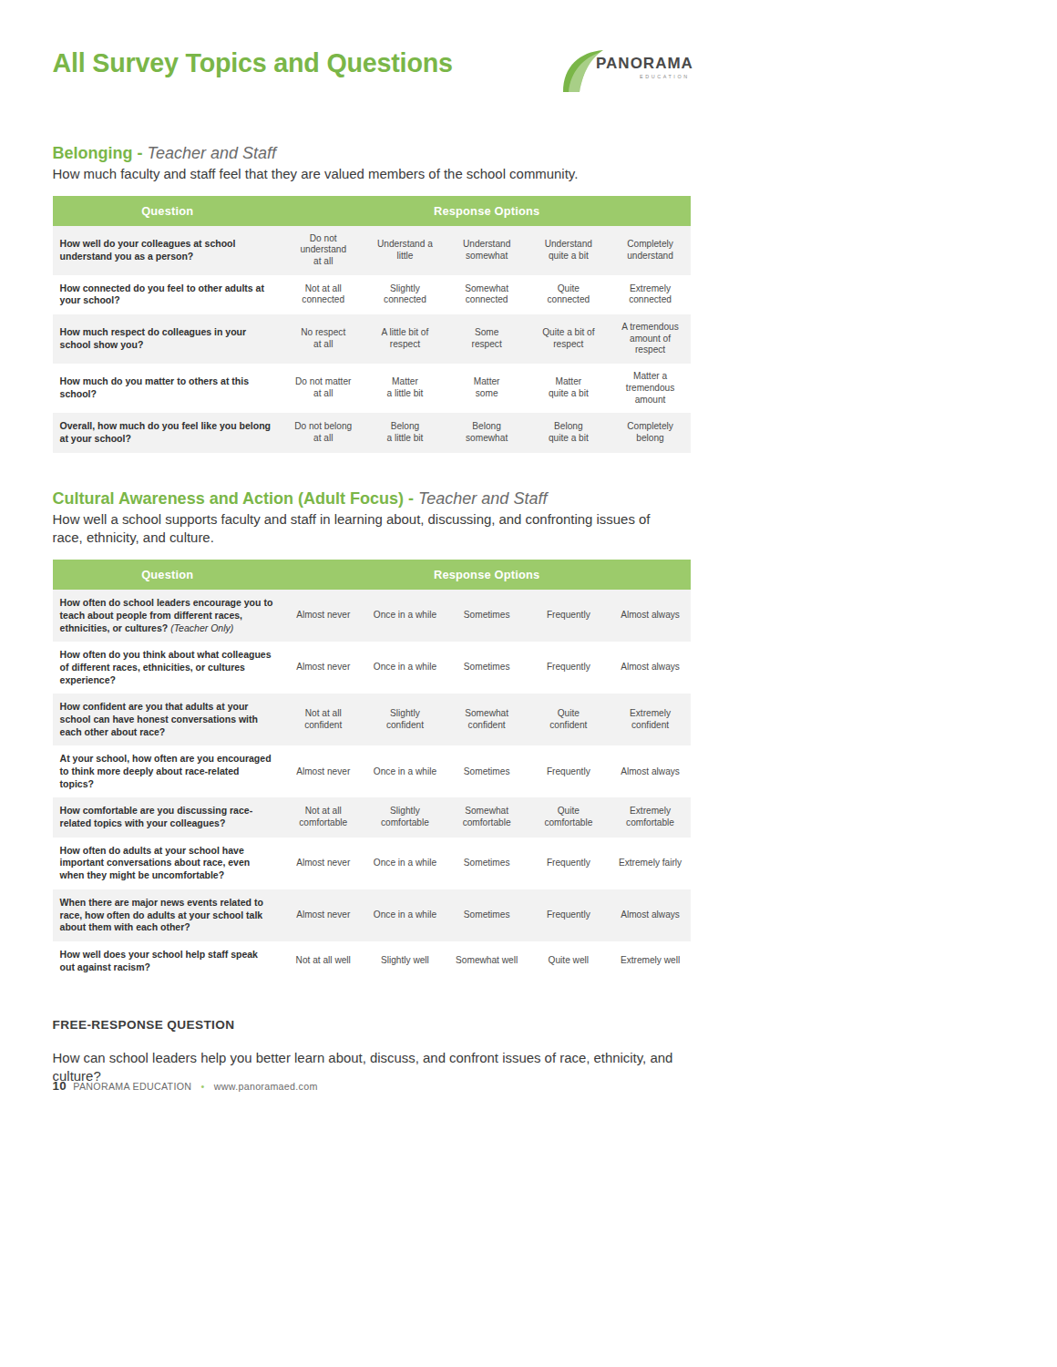All Survey Topics and Questions
PANORAMA EDUCATION
Belonging - Teacher and Staff
How much faculty and staff feel that they are valued members of the school community.
| Question | Response Options |
| --- | --- |
| How well do your colleagues at school understand you as a person? | Do not understand at all | Understand a little | Understand somewhat | Understand quite a bit | Completely understand |
| How connected do you feel to other adults at your school? | Not at all connected | Slightly connected | Somewhat connected | Quite connected | Extremely connected |
| How much respect do colleagues in your school show you? | No respect at all | A little bit of respect | Some respect | Quite a bit of respect | A tremendous amount of respect |
| How much do you matter to others at this school? | Do not matter at all | Matter a little bit | Matter some | Matter quite a bit | Matter a tremendous amount |
| Overall, how much do you feel like you belong at your school? | Do not belong at all | Belong a little bit | Belong somewhat | Belong quite a bit | Completely belong |
Cultural Awareness and Action (Adult Focus) - Teacher and Staff
How well a school supports faculty and staff in learning about, discussing, and confronting issues of race, ethnicity, and culture.
| Question | Response Options |
| --- | --- |
| How often do school leaders encourage you to teach about people from different races, ethnicities, or cultures? (Teacher Only) | Almost never | Once in a while | Sometimes | Frequently | Almost always |
| How often do you think about what colleagues of different races, ethnicities, or cultures experience? | Almost never | Once in a while | Sometimes | Frequently | Almost always |
| How confident are you that adults at your school can have honest conversations with each other about race? | Not at all confident | Slightly confident | Somewhat confident | Quite confident | Extremely confident |
| At your school, how often are you encouraged to think more deeply about race-related topics? | Almost never | Once in a while | Sometimes | Frequently | Almost always |
| How comfortable are you discussing race-related topics with your colleagues? | Not at all comfortable | Slightly comfortable | Somewhat comfortable | Quite comfortable | Extremely comfortable |
| How often do adults at your school have important conversations about race, even when they might be uncomfortable? | Almost never | Once in a while | Sometimes | Frequently | Extremely fairly |
| When there are major news events related to race, how often do adults at your school talk about them with each other? | Almost never | Once in a while | Sometimes | Frequently | Almost always |
| How well does your school help staff speak out against racism? | Not at all well | Slightly well | Somewhat well | Quite well | Extremely well |
FREE-RESPONSE QUESTION
How can school leaders help you better learn about, discuss, and confront issues of race, ethnicity, and culture?
10 PANORAMA EDUCATION • www.panoramaed.com